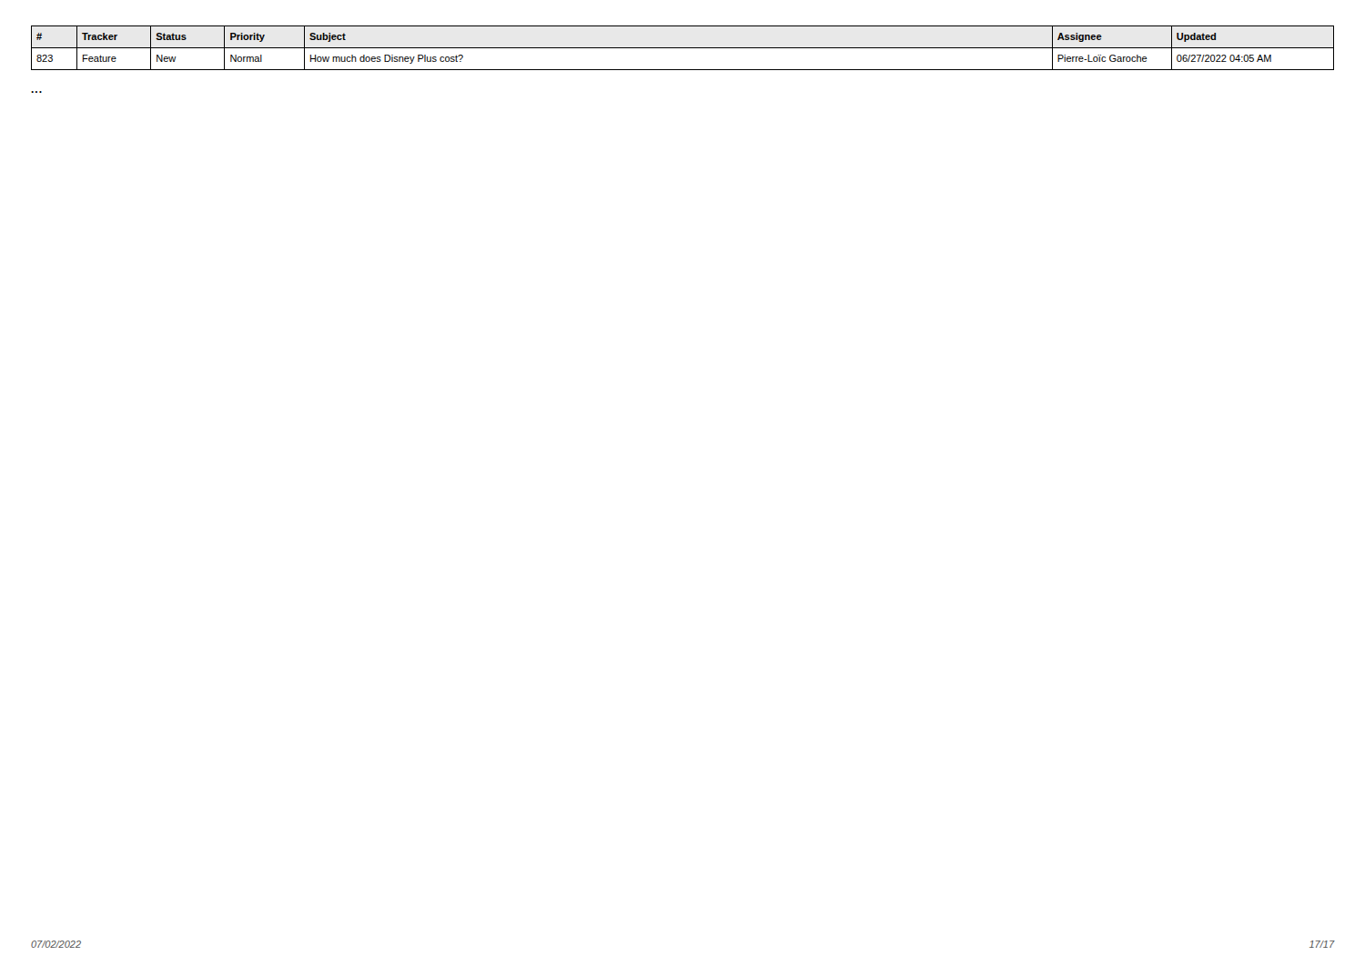| # | Tracker | Status | Priority | Subject | Assignee | Updated |
| --- | --- | --- | --- | --- | --- | --- |
| 823 | Feature | New | Normal | How much does Disney Plus cost? | Pierre-Loïc Garoche | 06/27/2022 04:05 AM |
...
07/02/2022 17/17